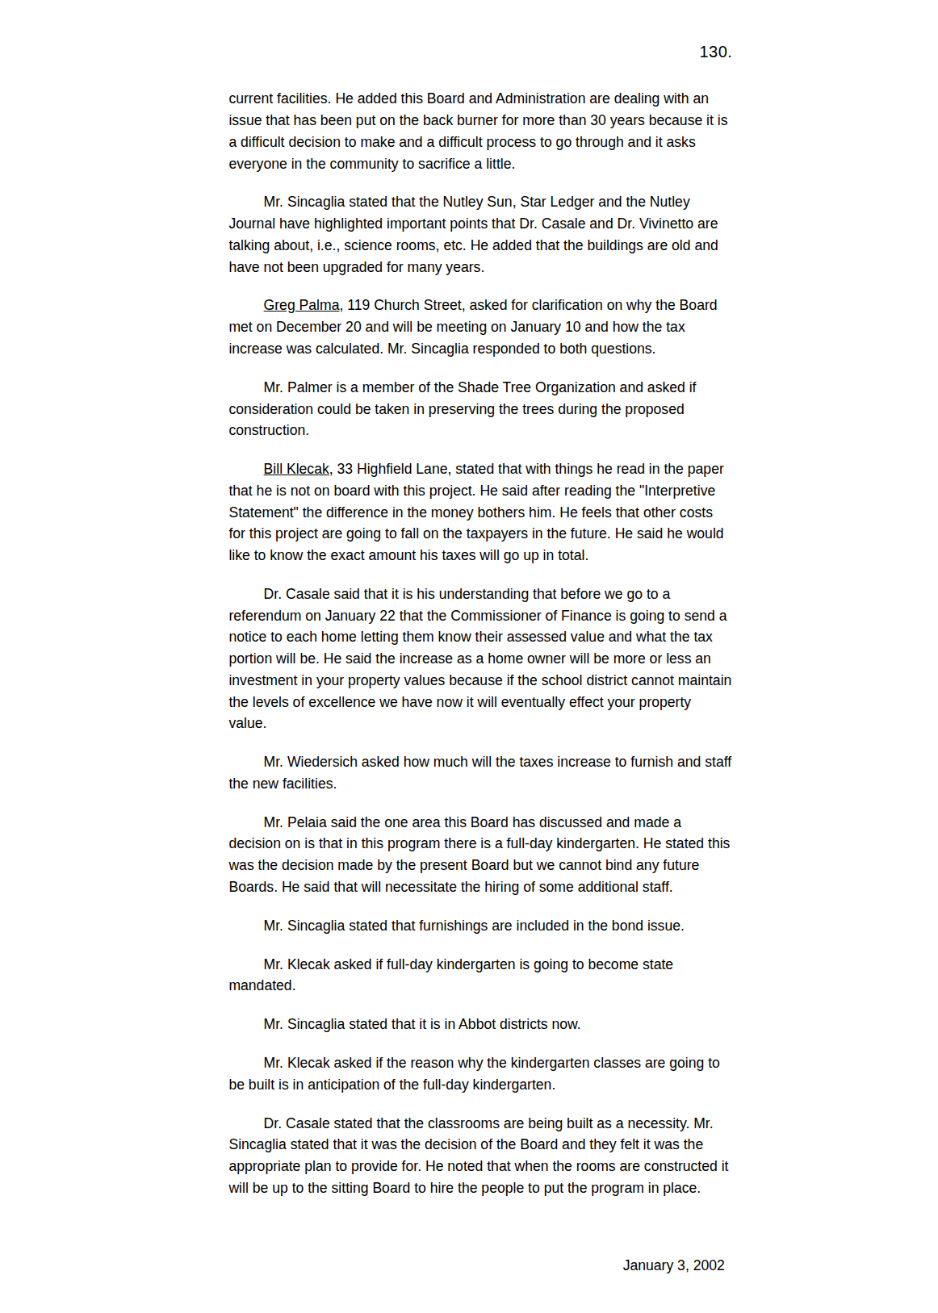130.
current facilities. He added this Board and Administration are dealing with an issue that has been put on the back burner for more than 30 years because it is a difficult decision to make and a difficult process to go through and it asks everyone in the community to sacrifice a little.
Mr. Sincaglia stated that the Nutley Sun, Star Ledger and the Nutley Journal have highlighted important points that Dr. Casale and Dr. Vivinetto are talking about, i.e., science rooms, etc. He added that the buildings are old and have not been upgraded for many years.
Greg Palma, 119 Church Street, asked for clarification on why the Board met on December 20 and will be meeting on January 10 and how the tax increase was calculated. Mr. Sincaglia responded to both questions.
Mr. Palmer is a member of the Shade Tree Organization and asked if consideration could be taken in preserving the trees during the proposed construction.
Bill Klecak, 33 Highfield Lane, stated that with things he read in the paper that he is not on board with this project. He said after reading the "Interpretive Statement" the difference in the money bothers him. He feels that other costs for this project are going to fall on the taxpayers in the future. He said he would like to know the exact amount his taxes will go up in total.
Dr. Casale said that it is his understanding that before we go to a referendum on January 22 that the Commissioner of Finance is going to send a notice to each home letting them know their assessed value and what the tax portion will be. He said the increase as a home owner will be more or less an investment in your property values because if the school district cannot maintain the levels of excellence we have now it will eventually effect your property value.
Mr. Wiedersich asked how much will the taxes increase to furnish and staff the new facilities.
Mr. Pelaia said the one area this Board has discussed and made a decision on is that in this program there is a full-day kindergarten. He stated this was the decision made by the present Board but we cannot bind any future Boards. He said that will necessitate the hiring of some additional staff.
Mr. Sincaglia stated that furnishings are included in the bond issue.
Mr. Klecak asked if full-day kindergarten is going to become state mandated.
Mr. Sincaglia stated that it is in Abbot districts now.
Mr. Klecak asked if the reason why the kindergarten classes are going to be built is in anticipation of the full-day kindergarten.
Dr. Casale stated that the classrooms are being built as a necessity. Mr. Sincaglia stated that it was the decision of the Board and they felt it was the appropriate plan to provide for. He noted that when the rooms are constructed it will be up to the sitting Board to hire the people to put the program in place.
January 3, 2002